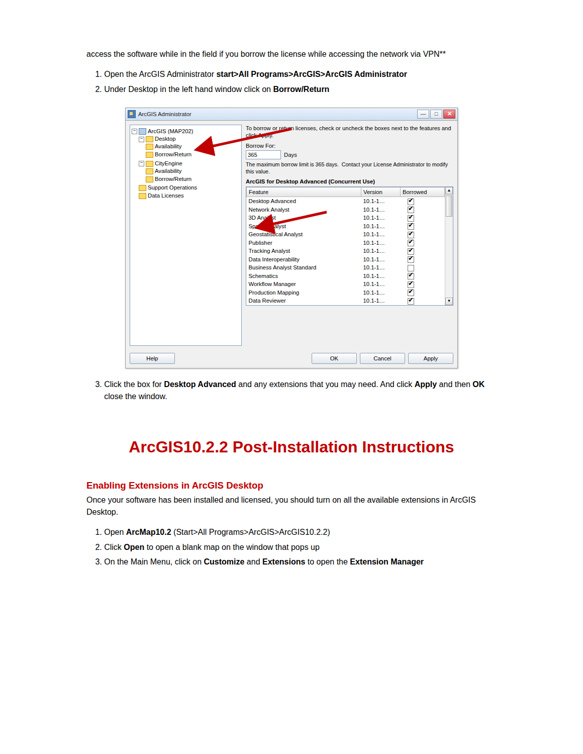access the software while in the field if you borrow the license while accessing the network via VPN**
Open the ArcGIS Administrator start>All Programs>ArcGIS>ArcGIS Administrator
Under Desktop in the left hand window click on Borrow/Return
ArcGIS Administrator
—□✕
− ArcGIS (MAP202)
− Desktop
Availability
Borrow/Return
− CityEngine
Availability
Borrow/Return
Support Operations
Data Licenses
To borrow or return licenses, check or uncheck the boxes next to the features and click Apply.
Borrow For:
365 Days
The maximum borrow limit is 365 days. Contact your License Administrator to modify this value.
ArcGIS for Desktop Advanced (Concurrent Use)
| Feature | Version | Borrowed |
| --- | --- | --- |
| Desktop Advanced | 10.1-1… | |
| Network Analyst | 10.1-1… | |
| 3D Analyst | 10.1-1… | |
| Spatial Analyst | 10.1-1… | |
| Geostatistical Analyst | 10.1-1… | |
| Publisher | 10.1-1… | |
| Tracking Analyst | 10.1-1… | |
| Data Interoperability | 10.1-1… | |
| Business Analyst Standard | 10.1-1… | |
| Schematics | 10.1-1… | |
| Workflow Manager | 10.1-1… | |
| Production Mapping | 10.1-1… | |
| Data Reviewer | 10.1-1… | |
▲
▼
Help
OK Cancel Apply
Click the box for Desktop Advanced and any extensions that you may need. And click Apply and then OK close the window.
ArcGIS10.2.2 Post-Installation Instructions
Enabling Extensions in ArcGIS Desktop
Once your software has been installed and licensed, you should turn on all the available extensions in ArcGIS Desktop.
Open ArcMap10.2 (Start>All Programs>ArcGIS>ArcGIS10.2.2)
Click Open to open a blank map on the window that pops up
On the Main Menu, click on Customize and Extensions to open the Extension Manager